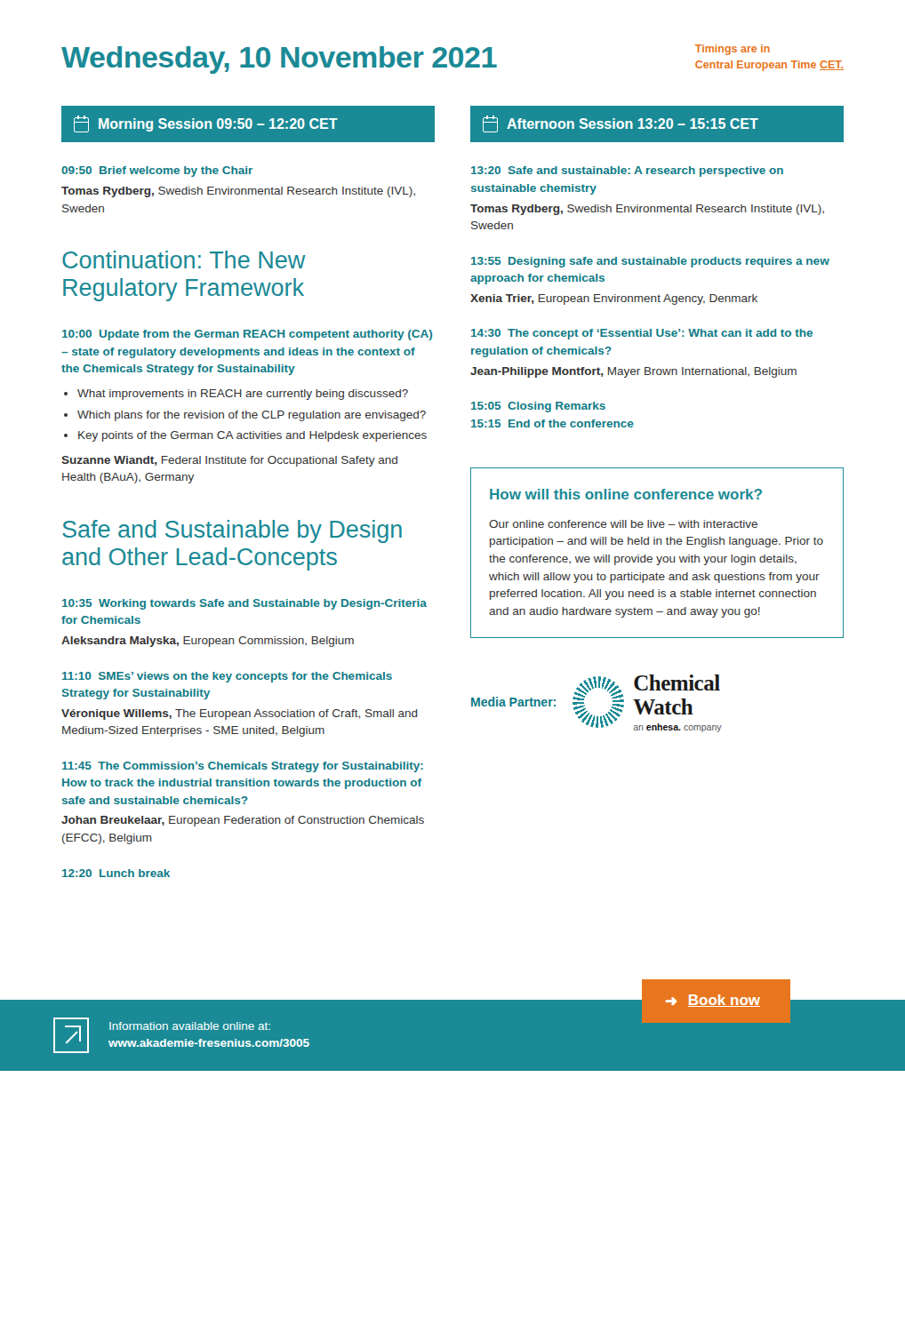Wednesday, 10 November 2021
Timings are in
Central European Time CET.
Morning Session 09:50 – 12:20 CET
09:50 Brief welcome by the Chair
Tomas Rydberg, Swedish Environmental Research Institute (IVL), Sweden
Continuation: The New
Regulatory Framework
10:00 Update from the German REACH competent authority (CA) – state of regulatory developments and ideas in the context of the Chemicals Strategy for Sustainability
What improvements in REACH are currently being discussed?
Which plans for the revision of the CLP regulation are envisaged?
Key points of the German CA activities and Helpdesk experiences
Suzanne Wiandt, Federal Institute for Occupational Safety and Health (BAuA), Germany
Safe and Sustainable by Design
and Other Lead-Concepts
10:35 Working towards Safe and Sustainable by Design-Criteria for Chemicals
Aleksandra Malyska, European Commission, Belgium
11:10 SMEs’ views on the key concepts for the Chemicals Strategy for Sustainability
Véronique Willems, The European Association of Craft, Small and Medium-Sized Enterprises - SME united, Belgium
11:45 The Commission’s Chemicals Strategy for Sustainability: How to track the industrial transition towards the production of safe and sustainable chemicals?
Johan Breukelaar, European Federation of Construction Chemicals (EFCC), Belgium
12:20 Lunch break
Afternoon Session 13:20 – 15:15 CET
13:20 Safe and sustainable: A research perspective on sustainable chemistry
Tomas Rydberg, Swedish Environmental Research Institute (IVL), Sweden
13:55 Designing safe and sustainable products requires a new approach for chemicals
Xenia Trier, European Environment Agency, Denmark
14:30 The concept of ‘Essential Use’: What can it add to the regulation of chemicals?
Jean-Philippe Montfort, Mayer Brown International, Belgium
15:05 Closing Remarks
15:15 End of the conference
How will this online conference work?
Our online conference will be live – with interactive participation – and will be held in the English language. Prior to the conference, we will provide you with your login details, which will allow you to participate and ask questions from your preferred location. All you need is a stable internet connection and an audio hardware system – and away you go!
Media Partner:
Chemical Watch an enhesa. company
➜ Book now
Information available online at:
www.akademie-fresenius.com/3005